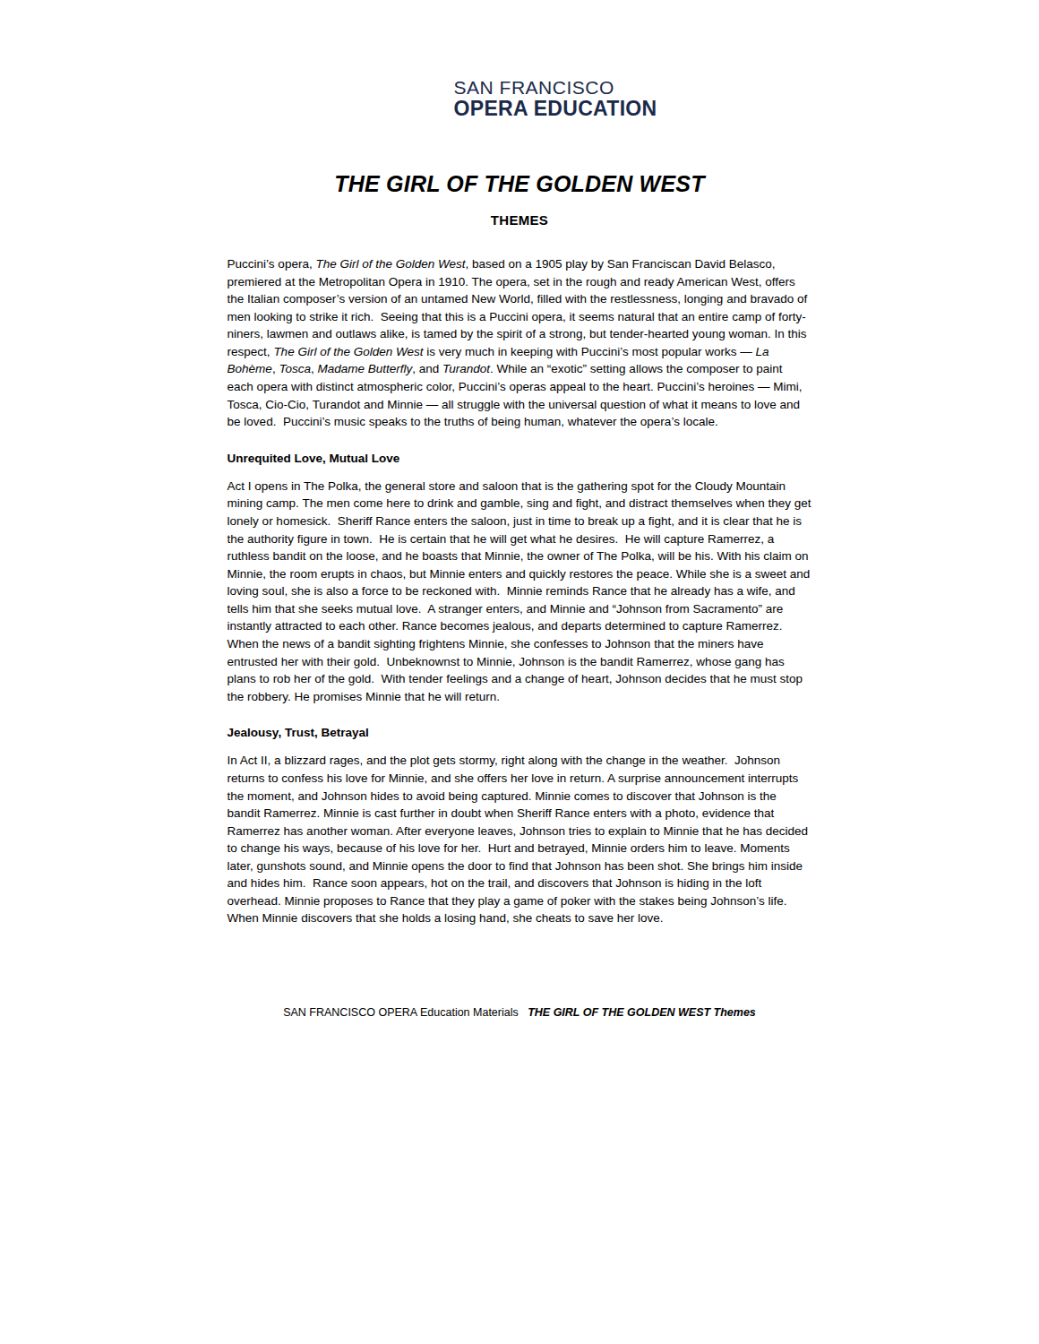SAN FRANCISCO
OPERA EDUCATION
THE GIRL OF THE GOLDEN WEST
THEMES
Puccini’s opera, The Girl of the Golden West, based on a 1905 play by San Franciscan David Belasco, premiered at the Metropolitan Opera in 1910. The opera, set in the rough and ready American West, offers the Italian composer’s version of an untamed New World, filled with the restlessness, longing and bravado of men looking to strike it rich. Seeing that this is a Puccini opera, it seems natural that an entire camp of forty-niners, lawmen and outlaws alike, is tamed by the spirit of a strong, but tender-hearted young woman. In this respect, The Girl of the Golden West is very much in keeping with Puccini’s most popular works — La Bohème, Tosca, Madame Butterfly, and Turandot. While an “exotic” setting allows the composer to paint each opera with distinct atmospheric color, Puccini’s operas appeal to the heart. Puccini’s heroines — Mimi, Tosca, Cio-Cio, Turandot and Minnie — all struggle with the universal question of what it means to love and be loved. Puccini’s music speaks to the truths of being human, whatever the opera’s locale.
Unrequited Love, Mutual Love
Act I opens in The Polka, the general store and saloon that is the gathering spot for the Cloudy Mountain mining camp. The men come here to drink and gamble, sing and fight, and distract themselves when they get lonely or homesick. Sheriff Rance enters the saloon, just in time to break up a fight, and it is clear that he is the authority figure in town. He is certain that he will get what he desires. He will capture Ramerrez, a ruthless bandit on the loose, and he boasts that Minnie, the owner of The Polka, will be his. With his claim on Minnie, the room erupts in chaos, but Minnie enters and quickly restores the peace. While she is a sweet and loving soul, she is also a force to be reckoned with. Minnie reminds Rance that he already has a wife, and tells him that she seeks mutual love. A stranger enters, and Minnie and “Johnson from Sacramento” are instantly attracted to each other. Rance becomes jealous, and departs determined to capture Ramerrez. When the news of a bandit sighting frightens Minnie, she confesses to Johnson that the miners have entrusted her with their gold. Unbeknownst to Minnie, Johnson is the bandit Ramerrez, whose gang has plans to rob her of the gold. With tender feelings and a change of heart, Johnson decides that he must stop the robbery. He promises Minnie that he will return.
Jealousy, Trust, Betrayal
In Act II, a blizzard rages, and the plot gets stormy, right along with the change in the weather. Johnson returns to confess his love for Minnie, and she offers her love in return. A surprise announcement interrupts the moment, and Johnson hides to avoid being captured. Minnie comes to discover that Johnson is the bandit Ramerrez. Minnie is cast further in doubt when Sheriff Rance enters with a photo, evidence that Ramerrez has another woman. After everyone leaves, Johnson tries to explain to Minnie that he has decided to change his ways, because of his love for her. Hurt and betrayed, Minnie orders him to leave. Moments later, gunshots sound, and Minnie opens the door to find that Johnson has been shot. She brings him inside and hides him. Rance soon appears, hot on the trail, and discovers that Johnson is hiding in the loft overhead. Minnie proposes to Rance that they play a game of poker with the stakes being Johnson’s life. When Minnie discovers that she holds a losing hand, she cheats to save her love.
SAN FRANCISCO OPERA Education Materials THE GIRL OF THE GOLDEN WEST Themes